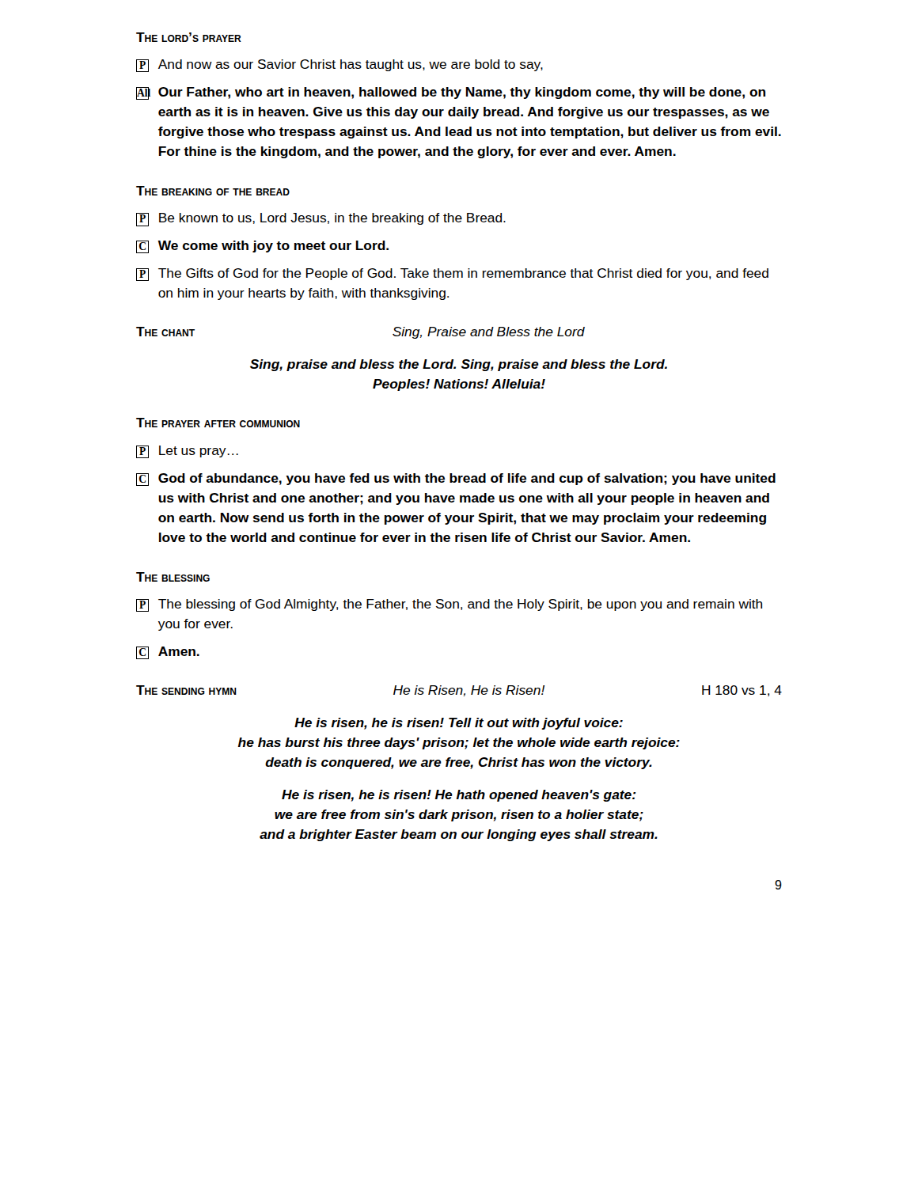The Lord’s Prayer
P
And now as our Savior Christ has taught us, we are bold to say,
All
Our Father, who art in heaven, hallowed be thy Name, thy kingdom come, thy will be done, on earth as it is in heaven. Give us this day our daily bread. And forgive us our trespasses, as we forgive those who trespass against us. And lead us not into temptation, but deliver us from evil. For thine is the kingdom, and the power, and the glory, for ever and ever. Amen.
The Breaking of the Bread
P
Be known to us, Lord Jesus, in the breaking of the Bread.
C
We come with joy to meet our Lord.
P
The Gifts of God for the People of God. Take them in remembrance that Christ died for you, and feed on him in your hearts by faith, with thanksgiving.
The Chant
Sing, Praise and Bless the Lord
Sing, praise and bless the Lord. Sing, praise and bless the Lord.
Peoples! Nations! Alleluia!
The Prayer After Communion
P
Let us pray…
C
God of abundance, you have fed us with the bread of life and cup of salvation; you have united us with Christ and one another; and you have made us one with all your people in heaven and on earth. Now send us forth in the power of your Spirit, that we may proclaim your redeeming love to the world and continue for ever in the risen life of Christ our Savior. Amen.
The Blessing
P
The blessing of God Almighty, the Father, the Son, and the Holy Spirit, be upon you and remain with you for ever.
C
Amen.
The Sending Hymn
He is Risen, He is Risen!
H 180 vs 1, 4
He is risen, he is risen! Tell it out with joyful voice:
he has burst his three days' prison; let the whole wide earth rejoice:
death is conquered, we are free, Christ has won the victory.
He is risen, he is risen! He hath opened heaven's gate:
we are free from sin's dark prison, risen to a holier state;
and a brighter Easter beam on our longing eyes shall stream.
9